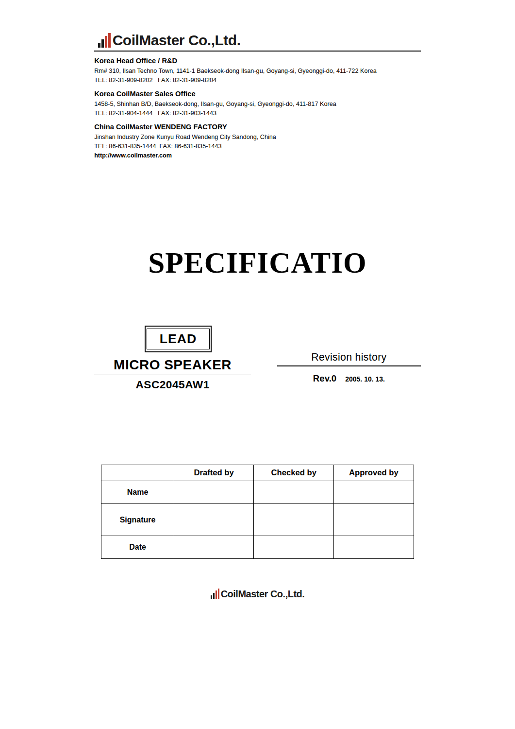CoilMaster Co.,Ltd.
Korea Head Office / R&D
Rm# 310, Ilsan Techno Town, 1141-1 Baekseok-dong Ilsan-gu, Goyang-si, Gyeonggi-do, 411-722 Korea
TEL: 82-31-909-8202 FAX: 82-31-909-8204
Korea CoilMaster Sales Office
1458-5, Shinhan B/D, Baekseok-dong, Ilsan-gu, Goyang-si, Gyeonggi-do, 411-817 Korea
TEL: 82-31-904-1444 FAX: 82-31-903-1443
China CoilMaster WENDENG FACTORY
Jinshan Industry Zone Kunyu Road Wendeng City Sandong, China
TEL: 86-631-835-1444 FAX: 86-631-835-1443
http://www.coilmaster.com
SPECIFICATIO
LEAD
MICRO SPEAKER
ASC2045AW1
Revision history
Rev.0 2005. 10. 13.
| | Drafted by | Checked by | Approved by |
| Name | | | |
| Signature | | | |
| Date | | | |
CoilMaster Co.,Ltd.